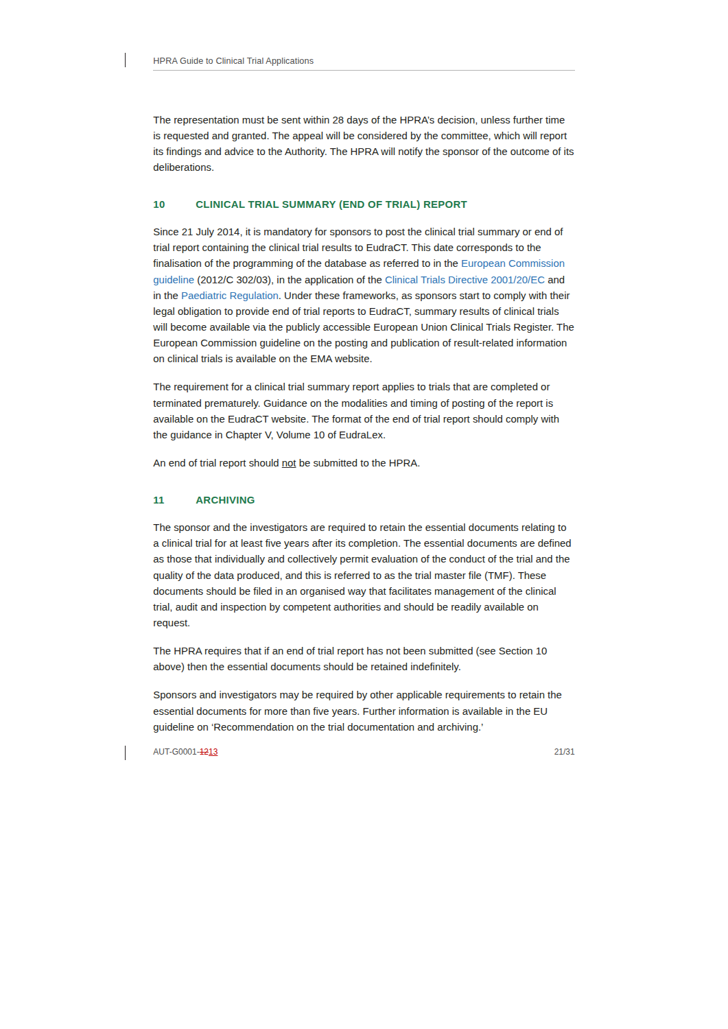HPRA Guide to Clinical Trial Applications
The representation must be sent within 28 days of the HPRA’s decision, unless further time is requested and granted. The appeal will be considered by the committee, which will report its findings and advice to the Authority. The HPRA will notify the sponsor of the outcome of its deliberations.
10 CLINICAL TRIAL SUMMARY (END OF TRIAL) REPORT
Since 21 July 2014, it is mandatory for sponsors to post the clinical trial summary or end of trial report containing the clinical trial results to EudraCT. This date corresponds to the finalisation of the programming of the database as referred to in the European Commission guideline (2012/C 302/03), in the application of the Clinical Trials Directive 2001/20/EC and in the Paediatric Regulation. Under these frameworks, as sponsors start to comply with their legal obligation to provide end of trial reports to EudraCT, summary results of clinical trials will become available via the publicly accessible European Union Clinical Trials Register. The European Commission guideline on the posting and publication of result-related information on clinical trials is available on the EMA website.
The requirement for a clinical trial summary report applies to trials that are completed or terminated prematurely. Guidance on the modalities and timing of posting of the report is available on the EudraCT website. The format of the end of trial report should comply with the guidance in Chapter V, Volume 10 of EudraLex.
An end of trial report should not be submitted to the HPRA.
11 ARCHIVING
The sponsor and the investigators are required to retain the essential documents relating to a clinical trial for at least five years after its completion. The essential documents are defined as those that individually and collectively permit evaluation of the conduct of the trial and the quality of the data produced, and this is referred to as the trial master file (TMF). These documents should be filed in an organised way that facilitates management of the clinical trial, audit and inspection by competent authorities and should be readily available on request.
The HPRA requires that if an end of trial report has not been submitted (see Section 10 above) then the essential documents should be retained indefinitely.
Sponsors and investigators may be required by other applicable requirements to retain the essential documents for more than five years. Further information is available in the EU guideline on ‘Recommendation on the trial documentation and archiving.’
AUT-G0001-1213 21/31